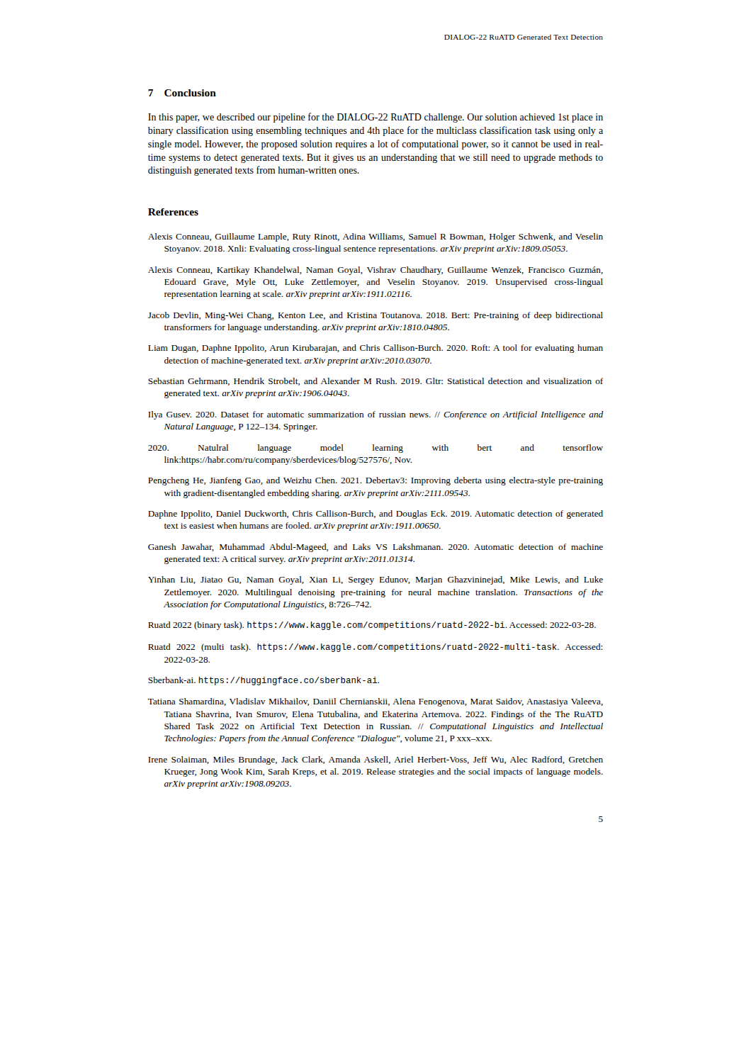DIALOG-22 RuATD Generated Text Detection
7 Conclusion
In this paper, we described our pipeline for the DIALOG-22 RuATD challenge. Our solution achieved 1st place in binary classification using ensembling techniques and 4th place for the multiclass classification task using only a single model. However, the proposed solution requires a lot of computational power, so it cannot be used in real-time systems to detect generated texts. But it gives us an understanding that we still need to upgrade methods to distinguish generated texts from human-written ones.
References
Alexis Conneau, Guillaume Lample, Ruty Rinott, Adina Williams, Samuel R Bowman, Holger Schwenk, and Veselin Stoyanov. 2018. Xnli: Evaluating cross-lingual sentence representations. arXiv preprint arXiv:1809.05053.
Alexis Conneau, Kartikay Khandelwal, Naman Goyal, Vishrav Chaudhary, Guillaume Wenzek, Francisco Guzmán, Edouard Grave, Myle Ott, Luke Zettlemoyer, and Veselin Stoyanov. 2019. Unsupervised cross-lingual representation learning at scale. arXiv preprint arXiv:1911.02116.
Jacob Devlin, Ming-Wei Chang, Kenton Lee, and Kristina Toutanova. 2018. Bert: Pre-training of deep bidirectional transformers for language understanding. arXiv preprint arXiv:1810.04805.
Liam Dugan, Daphne Ippolito, Arun Kirubarajan, and Chris Callison-Burch. 2020. Roft: A tool for evaluating human detection of machine-generated text. arXiv preprint arXiv:2010.03070.
Sebastian Gehrmann, Hendrik Strobelt, and Alexander M Rush. 2019. Gltr: Statistical detection and visualization of generated text. arXiv preprint arXiv:1906.04043.
Ilya Gusev. 2020. Dataset for automatic summarization of russian news. // Conference on Artificial Intelligence and Natural Language, P 122–134. Springer.
2020. Natulral language model learning with bert and tensorflow link:https://habr.com/ru/company/sberdevices/blog/527576/, Nov.
Pengcheng He, Jianfeng Gao, and Weizhu Chen. 2021. Debertav3: Improving deberta using electra-style pre-training with gradient-disentangled embedding sharing. arXiv preprint arXiv:2111.09543.
Daphne Ippolito, Daniel Duckworth, Chris Callison-Burch, and Douglas Eck. 2019. Automatic detection of generated text is easiest when humans are fooled. arXiv preprint arXiv:1911.00650.
Ganesh Jawahar, Muhammad Abdul-Mageed, and Laks VS Lakshmanan. 2020. Automatic detection of machine generated text: A critical survey. arXiv preprint arXiv:2011.01314.
Yinhan Liu, Jiatao Gu, Naman Goyal, Xian Li, Sergey Edunov, Marjan Ghazvininejad, Mike Lewis, and Luke Zettlemoyer. 2020. Multilingual denoising pre-training for neural machine translation. Transactions of the Association for Computational Linguistics, 8:726–742.
Ruatd 2022 (binary task). https://www.kaggle.com/competitions/ruatd-2022-bi. Accessed: 2022-03-28.
Ruatd 2022 (multi task). https://www.kaggle.com/competitions/ruatd-2022-multi-task. Accessed: 2022-03-28.
Sberbank-ai. https://huggingface.co/sberbank-ai.
Tatiana Shamardina, Vladislav Mikhailov, Daniil Chernianskii, Alena Fenogenova, Marat Saidov, Anastasiya Valeeva, Tatiana Shavrina, Ivan Smurov, Elena Tutubalina, and Ekaterina Artemova. 2022. Findings of the The RuATD Shared Task 2022 on Artificial Text Detection in Russian. // Computational Linguistics and Intellectual Technologies: Papers from the Annual Conference "Dialogue", volume 21, P xxx–xxx.
Irene Solaiman, Miles Brundage, Jack Clark, Amanda Askell, Ariel Herbert-Voss, Jeff Wu, Alec Radford, Gretchen Krueger, Jong Wook Kim, Sarah Kreps, et al. 2019. Release strategies and the social impacts of language models. arXiv preprint arXiv:1908.09203.
5